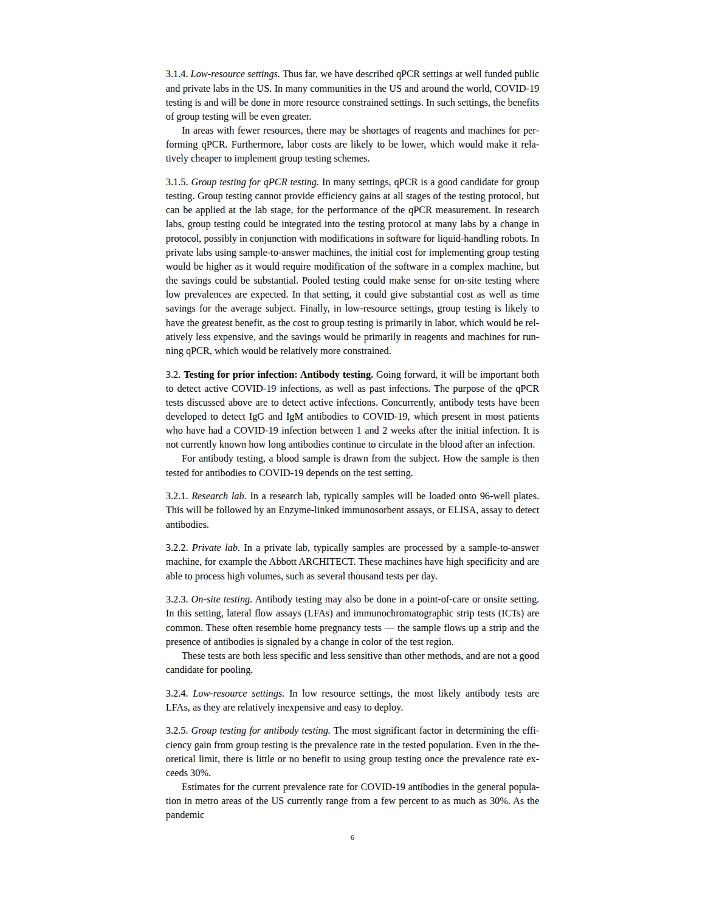3.1.4. Low-resource settings. Thus far, we have described qPCR settings at well funded public and private labs in the US. In many communities in the US and around the world, COVID-19 testing is and will be done in more resource constrained settings. In such settings, the benefits of group testing will be even greater.
In areas with fewer resources, there may be shortages of reagents and machines for performing qPCR. Furthermore, labor costs are likely to be lower, which would make it relatively cheaper to implement group testing schemes.
3.1.5. Group testing for qPCR testing. In many settings, qPCR is a good candidate for group testing. Group testing cannot provide efficiency gains at all stages of the testing protocol, but can be applied at the lab stage, for the performance of the qPCR measurement. In research labs, group testing could be integrated into the testing protocol at many labs by a change in protocol, possibly in conjunction with modifications in software for liquid-handling robots. In private labs using sample-to-answer machines, the initial cost for implementing group testing would be higher as it would require modification of the software in a complex machine, but the savings could be substantial. Pooled testing could make sense for on-site testing where low prevalences are expected. In that setting, it could give substantial cost as well as time savings for the average subject. Finally, in low-resource settings, group testing is likely to have the greatest benefit, as the cost to group testing is primarily in labor, which would be relatively less expensive, and the savings would be primarily in reagents and machines for running qPCR, which would be relatively more constrained.
3.2. Testing for prior infection: Antibody testing. Going forward, it will be important both to detect active COVID-19 infections, as well as past infections. The purpose of the qPCR tests discussed above are to detect active infections. Concurrently, antibody tests have been developed to detect IgG and IgM antibodies to COVID-19, which present in most patients who have had a COVID-19 infection between 1 and 2 weeks after the initial infection. It is not currently known how long antibodies continue to circulate in the blood after an infection.
For antibody testing, a blood sample is drawn from the subject. How the sample is then tested for antibodies to COVID-19 depends on the test setting.
3.2.1. Research lab. In a research lab, typically samples will be loaded onto 96-well plates. This will be followed by an Enzyme-linked immunosorbent assays, or ELISA, assay to detect antibodies.
3.2.2. Private lab. In a private lab, typically samples are processed by a sample-to-answer machine, for example the Abbott ARCHITECT. These machines have high specificity and are able to process high volumes, such as several thousand tests per day.
3.2.3. On-site testing. Antibody testing may also be done in a point-of-care or onsite setting. In this setting, lateral flow assays (LFAs) and immunochromatographic strip tests (ICTs) are common. These often resemble home pregnancy tests — the sample flows up a strip and the presence of antibodies is signaled by a change in color of the test region.
These tests are both less specific and less sensitive than other methods, and are not a good candidate for pooling.
3.2.4. Low-resource settings. In low resource settings, the most likely antibody tests are LFAs, as they are relatively inexpensive and easy to deploy.
3.2.5. Group testing for antibody testing. The most significant factor in determining the efficiency gain from group testing is the prevalence rate in the tested population. Even in the theoretical limit, there is little or no benefit to using group testing once the prevalence rate exceeds 30%.
Estimates for the current prevalence rate for COVID-19 antibodies in the general population in metro areas of the US currently range from a few percent to as much as 30%. As the pandemic
6